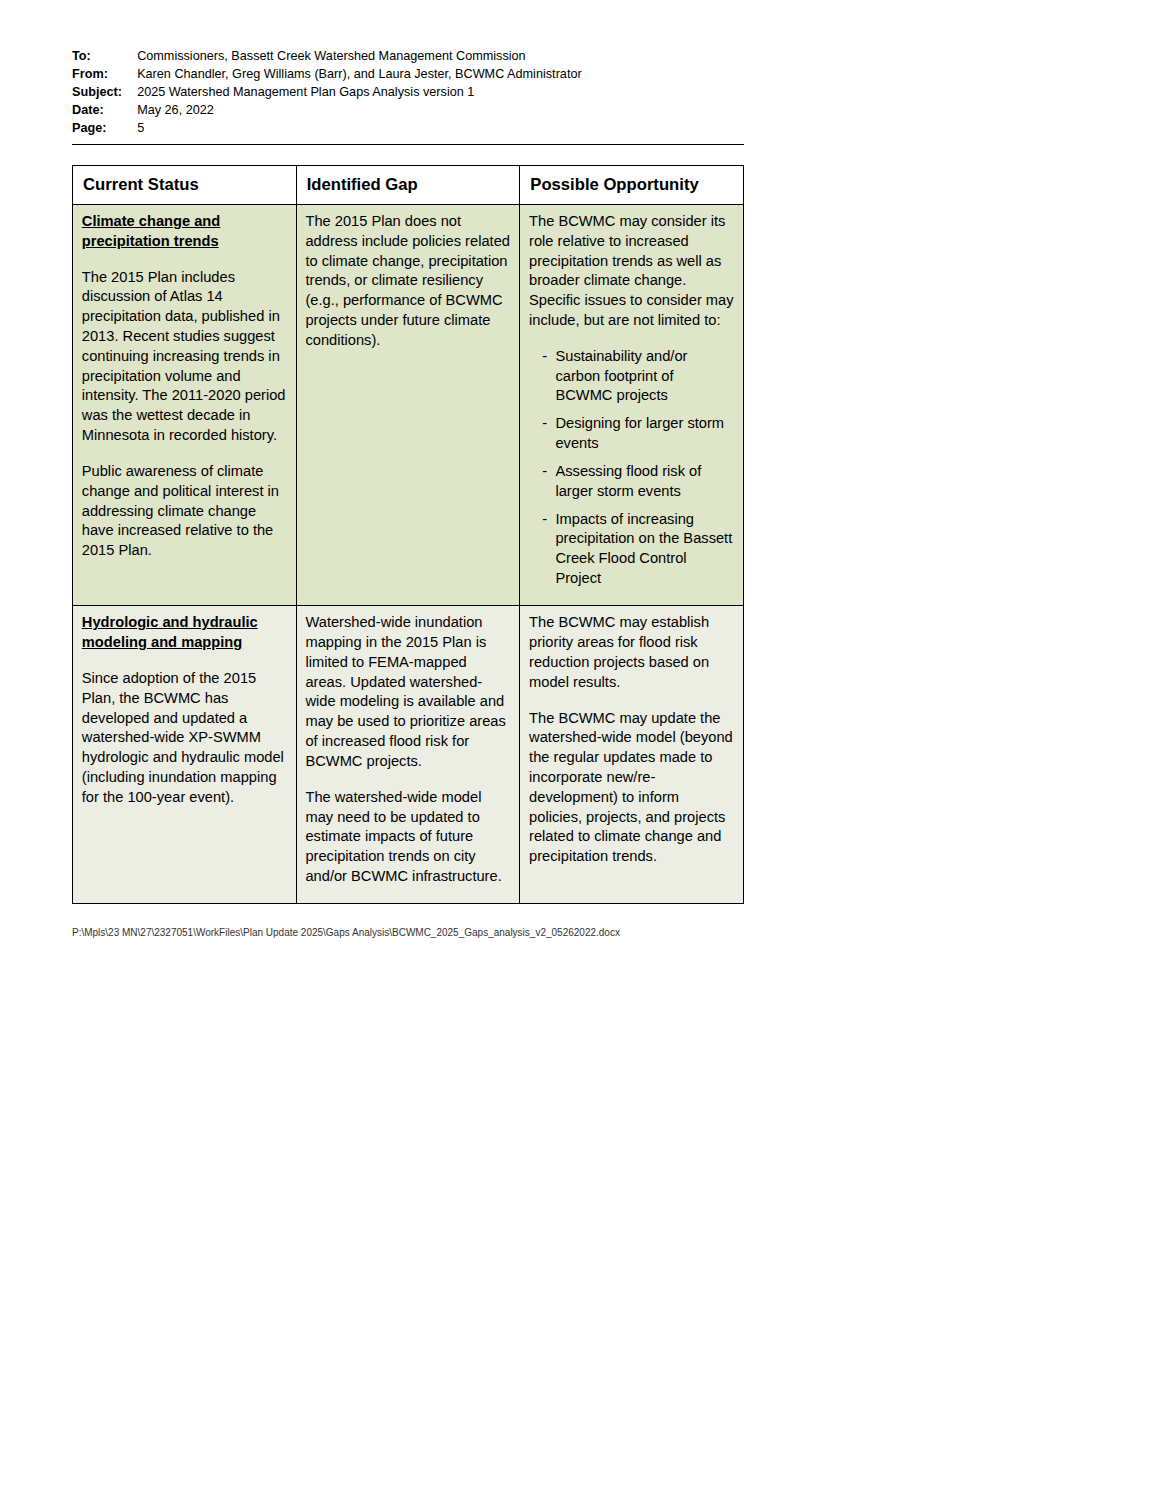| To: | Commissioners, Bassett Creek Watershed Management Commission |
| From: | Karen Chandler, Greg Williams (Barr), and Laura Jester, BCWMC Administrator |
| Subject: | 2025 Watershed Management Plan Gaps Analysis version 1 |
| Date: | May 26, 2022 |
| Page: | 5 |
| Current Status | Identified Gap | Possible Opportunity |
| --- | --- | --- |
| Climate change and precipitation trends The 2015 Plan includes discussion of Atlas 14 precipitation data, published in 2013. Recent studies suggest continuing increasing trends in precipitation volume and intensity. The 2011-2020 period was the wettest decade in Minnesota in recorded history. Public awareness of climate change and political interest in addressing climate change have increased relative to the 2015 Plan. | The 2015 Plan does not address include policies related to climate change, precipitation trends, or climate resiliency (e.g., performance of BCWMC projects under future climate conditions). | The BCWMC may consider its role relative to increased precipitation trends as well as broader climate change. Specific issues to consider may include, but are not limited to: Sustainability and/or carbon footprint of BCWMC projects Designing for larger storm events Assessing flood risk of larger storm events Impacts of increasing precipitation on the Bassett Creek Flood Control Project |
| Hydrologic and hydraulic modeling and mapping Since adoption of the 2015 Plan, the BCWMC has developed and updated a watershed-wide XP-SWMM hydrologic and hydraulic model (including inundation mapping for the 100-year event). | Watershed-wide inundation mapping in the 2015 Plan is limited to FEMA-mapped areas. Updated watershed-wide modeling is available and may be used to prioritize areas of increased flood risk for BCWMC projects. The watershed-wide model may need to be updated to estimate impacts of future precipitation trends on city and/or BCWMC infrastructure. | The BCWMC may establish priority areas for flood risk reduction projects based on model results. The BCWMC may update the watershed-wide model (beyond the regular updates made to incorporate new/re-development) to inform policies, projects, and projects related to climate change and precipitation trends. |
P:\Mpls\23 MN\27\2327051\WorkFiles\Plan Update 2025\Gaps Analysis\BCWMC_2025_Gaps_analysis_v2_05262022.docx